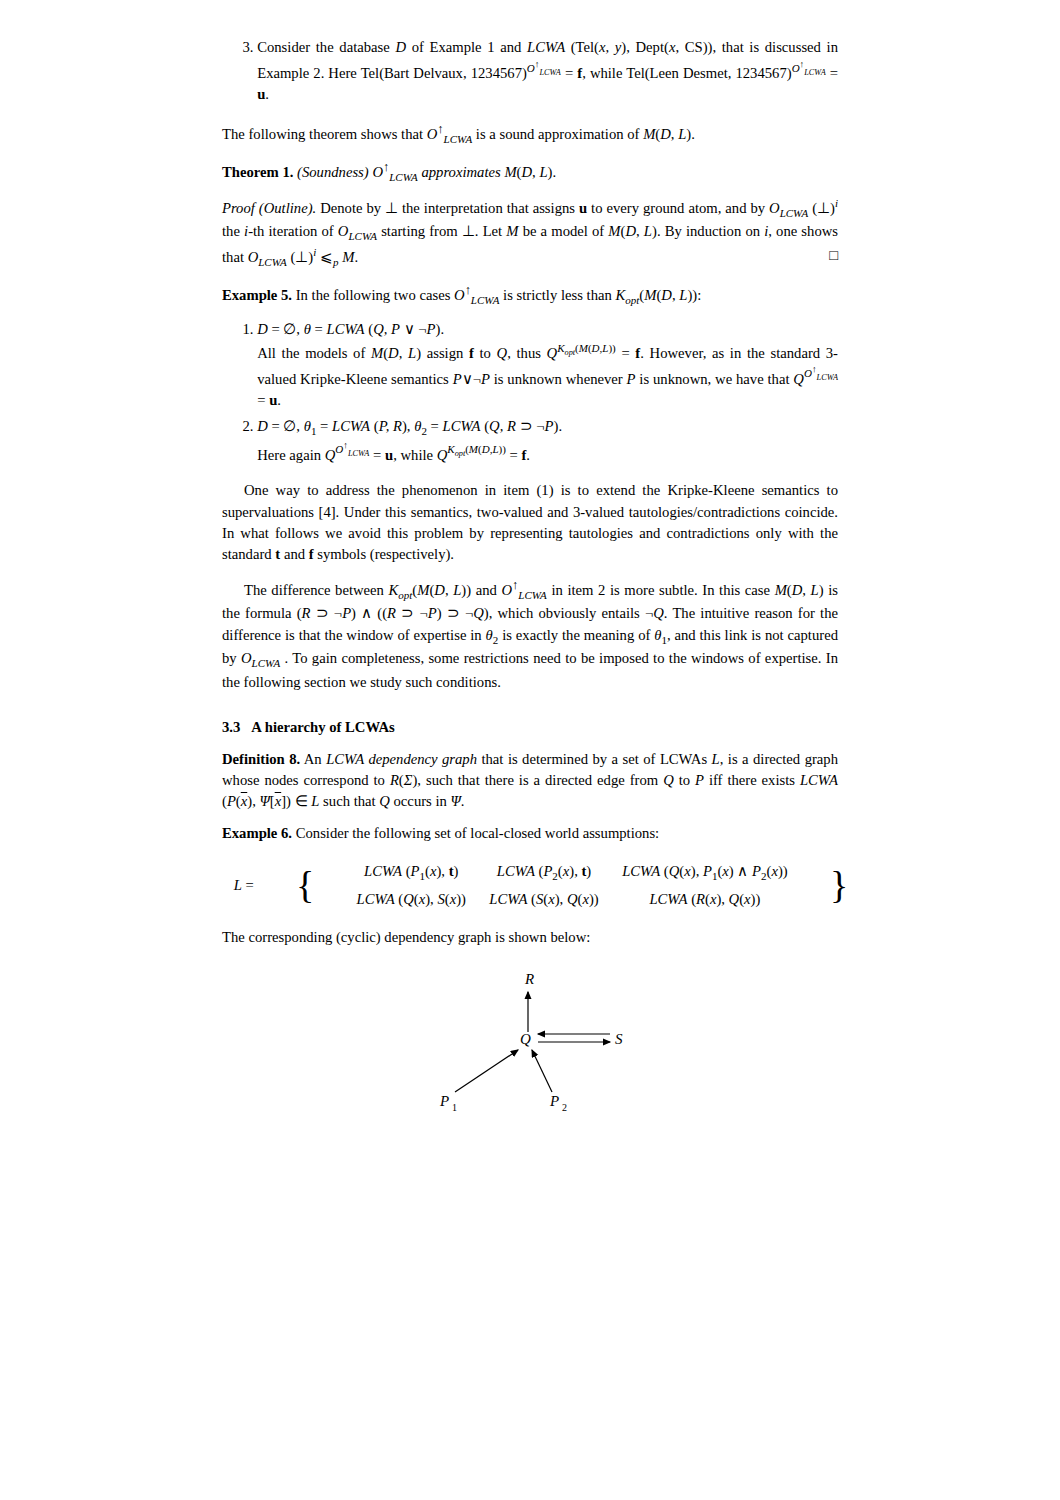Consider the database D of Example 1 and LCWA (Tel(x, y), Dept(x, CS)), that is discussed in Example 2. Here Tel(Bart Delvaux, 1234567)O↑LCWA = f, while Tel(Leen Desmet, 1234567)O↑LCWA = u.
The following theorem shows that O↑LCWA is a sound approximation of M(D, L).
Theorem 1. (Soundness) O↑LCWA approximates M(D, L).
Proof (Outline). Denote by ⊥ the interpretation that assigns u to every ground atom, and by OLCWA (⊥)i the i-th iteration of OLCWA starting from ⊥. Let M be a model of M(D, L). By induction on i, one shows that OLCWA (⊥)i ⩽p M. □
Example 5. In the following two cases O↑LCWA is strictly less than Kopt(M(D, L)):
D = ∅, θ = LCWA (Q, P ∨ ¬P).
All the models of M(D, L) assign f to Q, thus QKopt(M(D,L)) = f. However, as in the standard 3-valued Kripke-Kleene semantics P∨¬P is unknown whenever P is unknown, we have that QO↑LCWA = u.
D = ∅, θ1 = LCWA (P, R), θ2 = LCWA (Q, R ⊃ ¬P).
Here again QO↑LCWA = u, while QKopt(M(D,L)) = f.
One way to address the phenomenon in item (1) is to extend the Kripke-Kleene semantics to supervaluations [4]. Under this semantics, two-valued and 3-valued tautologies/contradictions coincide. In what follows we avoid this problem by representing tautologies and contradictions only with the standard t and f symbols (respectively).
The difference between Kopt(M(D, L)) and O↑LCWA in item 2 is more subtle. In this case M(D, L) is the formula (R ⊃ ¬P) ∧ ((R ⊃ ¬P) ⊃ ¬Q), which obviously entails ¬Q. The intuitive reason for the difference is that the window of expertise in θ2 is exactly the meaning of θ1, and this link is not captured by OLCWA . To gain completeness, some restrictions need to be imposed to the windows of expertise. In the following section we study such conditions.
3.3 A hierarchy of LCWAs
Definition 8. An LCWA dependency graph that is determined by a set of LCWAs L, is a directed graph whose nodes correspond to R(Σ), such that there is a directed edge from Q to P iff there exists LCWA (P(x), Ψ[x]) ∈ L such that Q occurs in Ψ.
Example 6. Consider the following set of local-closed world assumptions:
| L = | { | LCWA ( P 1 ( x ), t ) | LCWA ( P 2 ( x ), t ) | LCWA ( Q ( x ), P 1 ( x ) ∧ P 2 ( x )) | } |
| LCWA ( Q ( x ), S ( x )) | LCWA ( S ( x ), Q ( x )) | LCWA ( R ( x ), Q ( x )) |
The corresponding (cyclic) dependency graph is shown below:
R Q S P 1 P 2